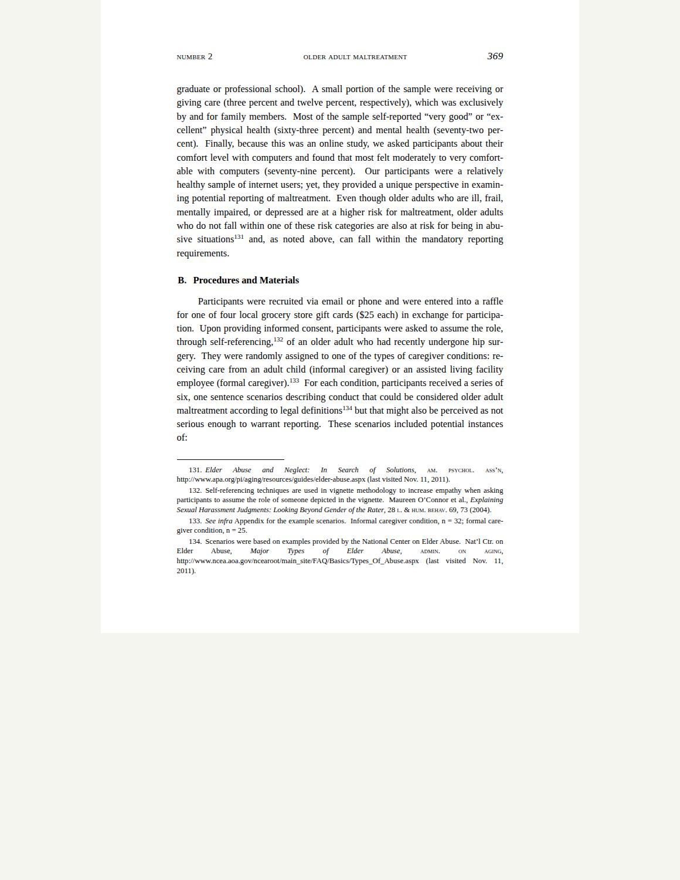Number 2 Older Adult Maltreatment 369
graduate or professional school). A small portion of the sample were receiving or giving care (three percent and twelve percent, respectively), which was exclusively by and for family members. Most of the sample self-reported “very good” or “excellent” physical health (sixty-three percent) and mental health (seventy-two percent). Finally, because this was an online study, we asked participants about their comfort level with computers and found that most felt moderately to very comfortable with computers (seventy-nine percent). Our participants were a relatively healthy sample of internet users; yet, they provided a unique perspective in examining potential reporting of maltreatment. Even though older adults who are ill, frail, mentally impaired, or depressed are at a higher risk for maltreatment, older adults who do not fall within one of these risk categories are also at risk for being in abusive situations131 and, as noted above, can fall within the mandatory reporting requirements.
B. Procedures and Materials
Participants were recruited via email or phone and were entered into a raffle for one of four local grocery store gift cards ($25 each) in exchange for participation. Upon providing informed consent, participants were asked to assume the role, through self-referencing,132 of an older adult who had recently undergone hip surgery. They were randomly assigned to one of the types of caregiver conditions: receiving care from an adult child (informal caregiver) or an assisted living facility employee (formal caregiver).133 For each condition, participants received a series of six, one sentence scenarios describing conduct that could be considered older adult maltreatment according to legal definitions134 but that might also be perceived as not serious enough to warrant reporting. These scenarios included potential instances of:
131. Elder Abuse and Neglect: In Search of Solutions, Am. Psychol. Ass’n, http://www.apa.org/pi/aging/resources/guides/elder-abuse.aspx (last visited Nov. 11, 2011).
132. Self-referencing techniques are used in vignette methodology to increase empathy when asking participants to assume the role of someone depicted in the vignette. Maureen O’Connor et al., Explaining Sexual Harassment Judgments: Looking Beyond Gender of the Rater, 28 L. & Hum. Behav. 69, 73 (2004).
133. See infra Appendix for the example scenarios. Informal caregiver condition, n = 32; formal caregiver condition, n = 25.
134. Scenarios were based on examples provided by the National Center on Elder Abuse. Nat’l Ctr. on Elder Abuse, Major Types of Elder Abuse, Admin. on Aging, http://www.ncea.aoa.gov/ncearoot/main_site/FAQ/Basics/Types_Of_Abuse.aspx (last visited Nov. 11, 2011).